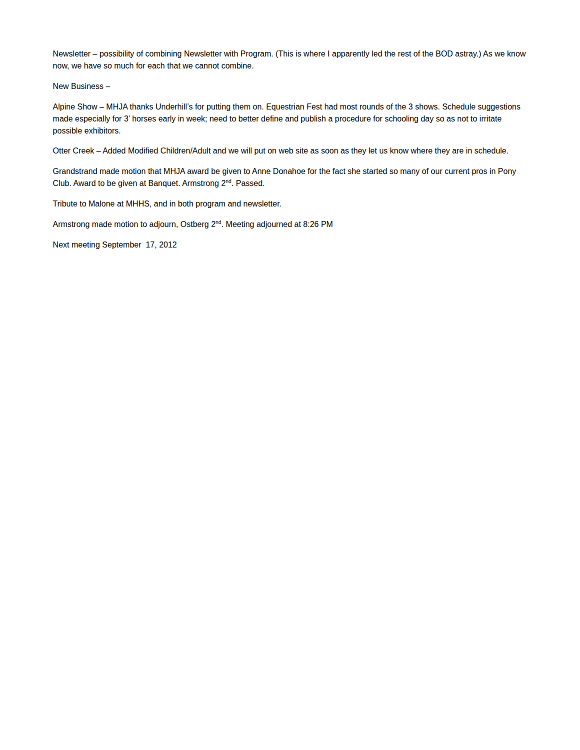Newsletter – possibility of combining Newsletter with Program. (This is where I apparently led the rest of the BOD astray.) As we know now, we have so much for each that we cannot combine.
New Business –
Alpine Show – MHJA thanks Underhill’s for putting them on. Equestrian Fest had most rounds of the 3 shows. Schedule suggestions made especially for 3’ horses early in week; need to better define and publish a procedure for schooling day so as not to irritate possible exhibitors.
Otter Creek – Added Modified Children/Adult and we will put on web site as soon as they let us know where they are in schedule.
Grandstrand made motion that MHJA award be given to Anne Donahoe for the fact she started so many of our current pros in Pony Club. Award to be given at Banquet. Armstrong 2nd. Passed.
Tribute to Malone at MHHS, and in both program and newsletter.
Armstrong made motion to adjourn, Ostberg 2nd. Meeting adjourned at 8:26 PM
Next meeting September 17, 2012